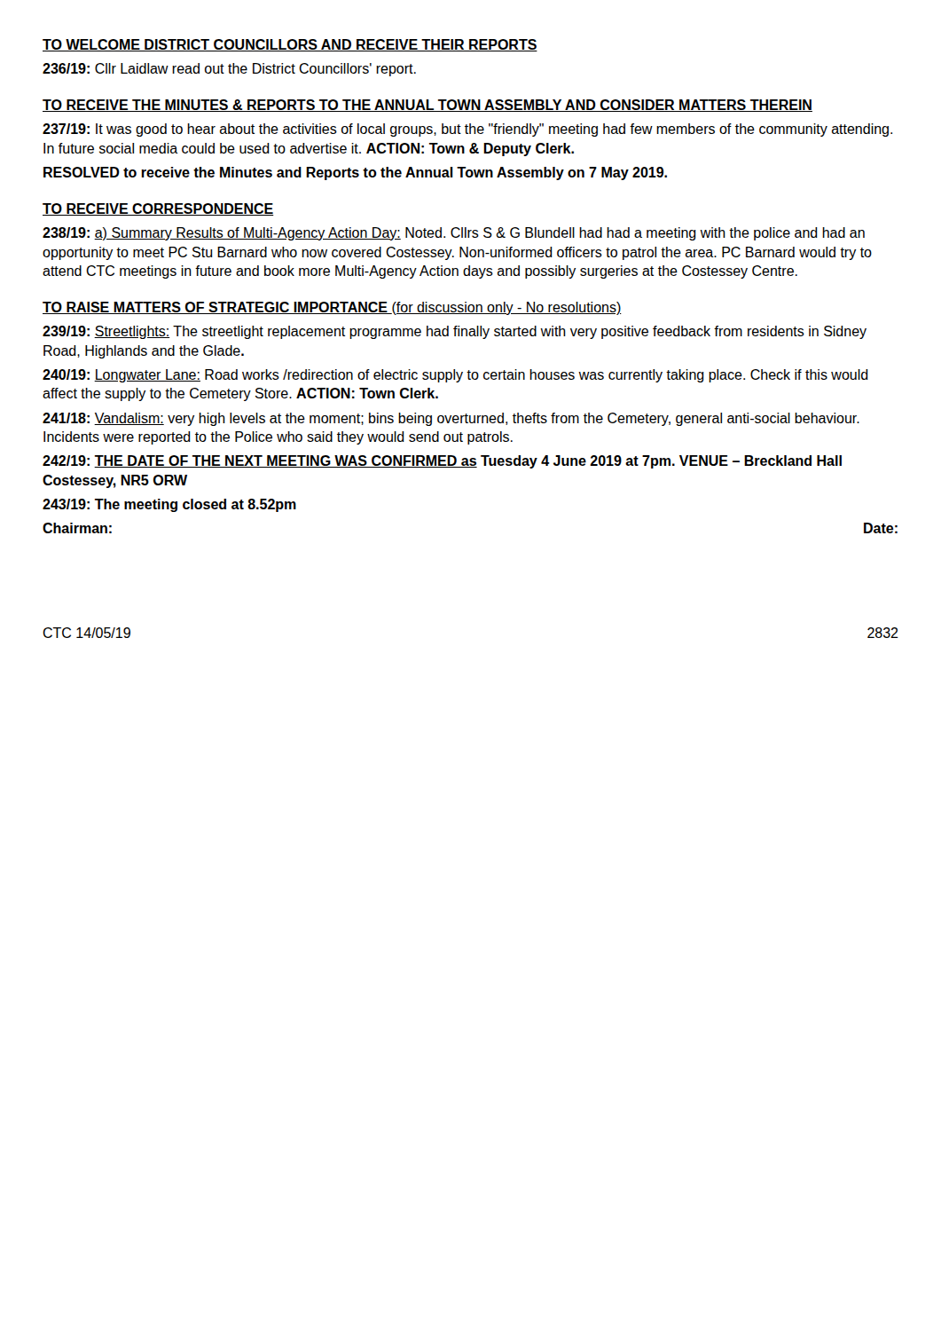To welcome District Councillors and receive their reports
236/19: Cllr Laidlaw read out the District Councillors' report.
To receive the Minutes & Reports to the Annual Town Assembly and consider matters therein
237/19: It was good to hear about the activities of local groups, but the "friendly" meeting had few members of the community attending. In future social media could be used to advertise it. ACTION: Town & Deputy Clerk.
RESOLVED to receive the Minutes and Reports to the Annual Town Assembly on 7 May 2019.
To receive correspondence
238/19: a) Summary Results of Multi-Agency Action Day: Noted. Cllrs S & G Blundell had had a meeting with the police and had an opportunity to meet PC Stu Barnard who now covered Costessey. Non-uniformed officers to patrol the area. PC Barnard would try to attend CTC meetings in future and book more Multi-Agency Action days and possibly surgeries at the Costessey Centre.
To raise matters of strategic importance (for discussion only - No resolutions)
239/19: Streetlights: The streetlight replacement programme had finally started with very positive feedback from residents in Sidney Road, Highlands and the Glade.
240/19: Longwater Lane: Road works /redirection of electric supply to certain houses was currently taking place. Check if this would affect the supply to the Cemetery Store. ACTION: Town Clerk.
241/18: Vandalism: very high levels at the moment; bins being overturned, thefts from the Cemetery, general anti-social behaviour. Incidents were reported to the Police who said they would send out patrols.
242/19: THE DATE OF THE NEXT MEETING WAS CONFIRMED as Tuesday 4 June 2019 at 7pm. VENUE – Breckland Hall Costessey, NR5 ORW
243/19: The meeting closed at 8.52pm
Chairman: Date:
CTC 14/05/19
2832